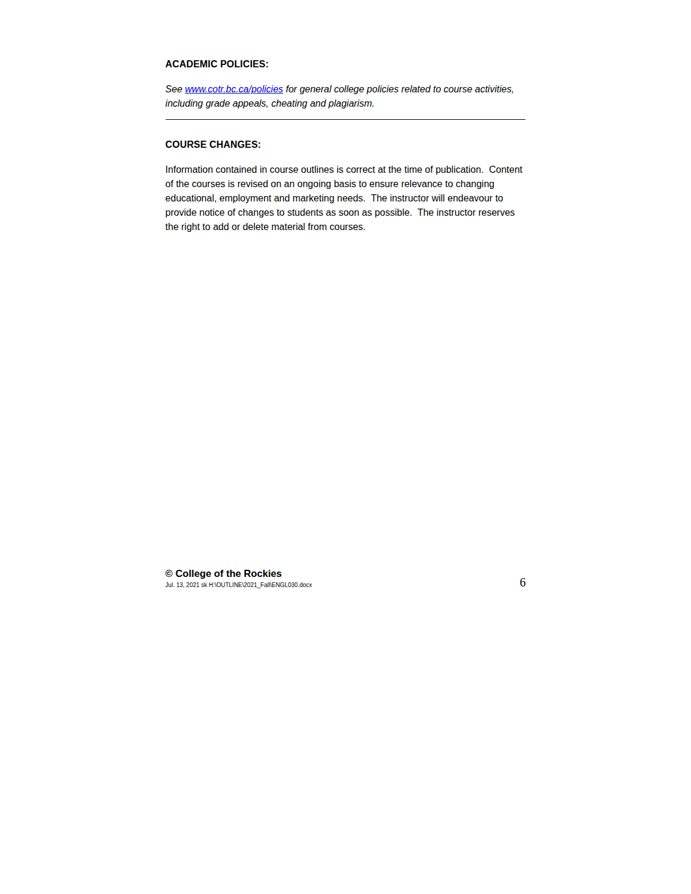ACADEMIC POLICIES:
See www.cotr.bc.ca/policies for general college policies related to course activities, including grade appeals, cheating and plagiarism.
COURSE CHANGES:
Information contained in course outlines is correct at the time of publication. Content of the courses is revised on an ongoing basis to ensure relevance to changing educational, employment and marketing needs. The instructor will endeavour to provide notice of changes to students as soon as possible. The instructor reserves the right to add or delete material from courses.
© College of the Rockies
Jul. 13, 2021 sk H:\OUTLINE\2021_Fall\ENGL030.docx
6